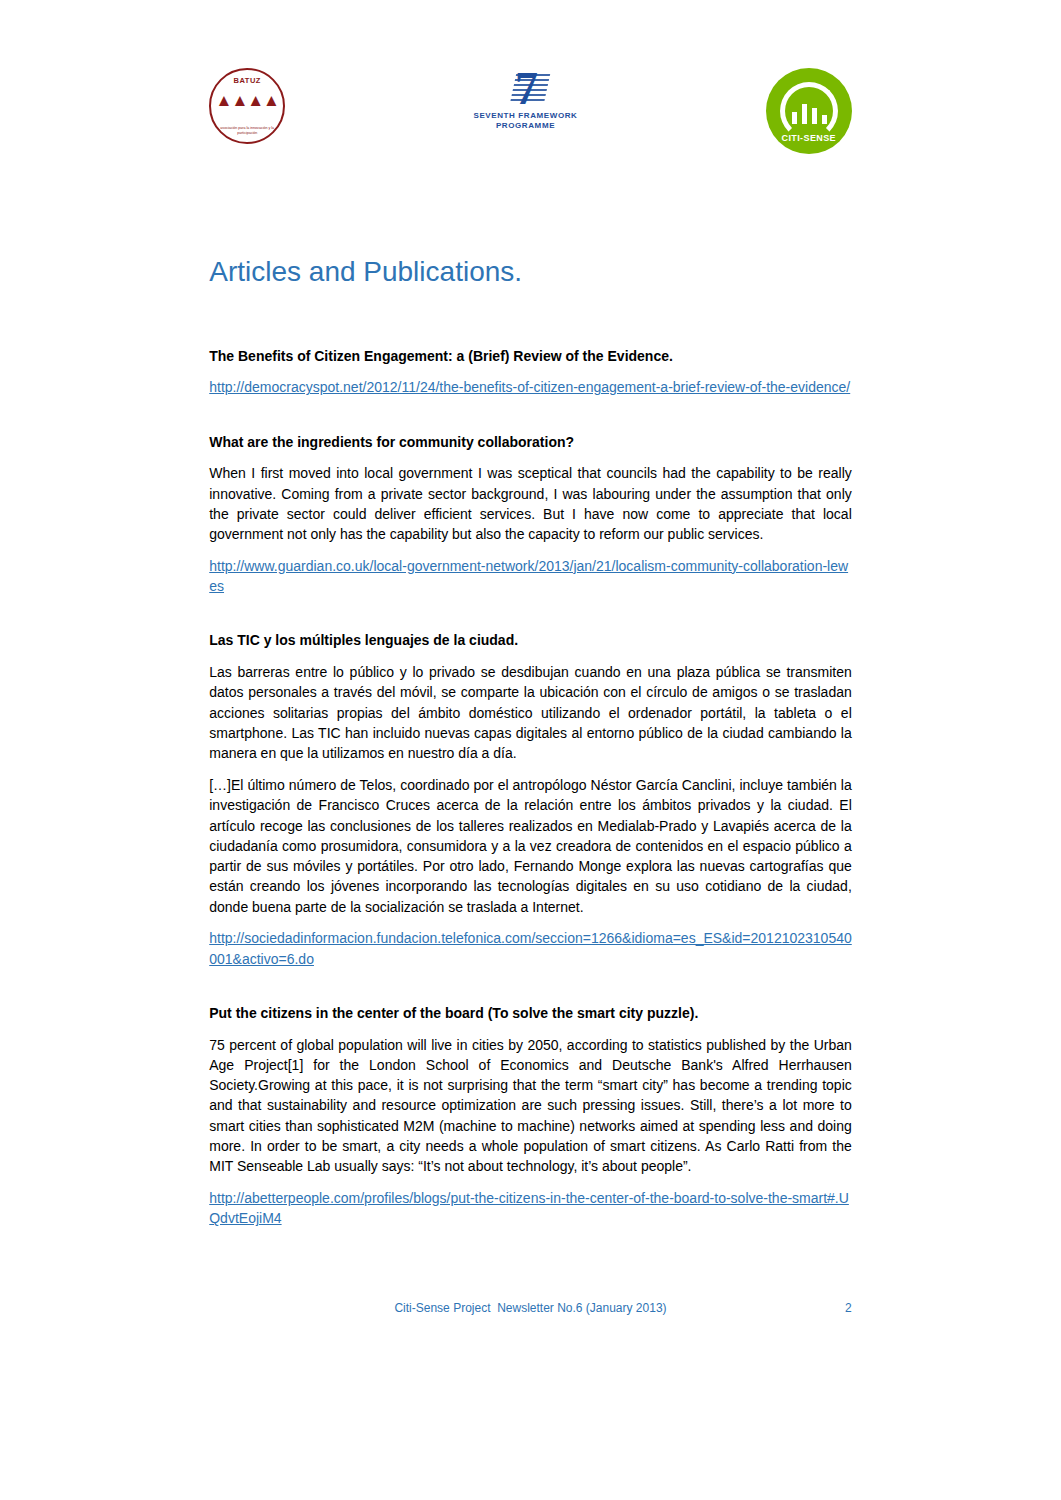BATUZ
▲▲▲▲
asociación para la innovación y la participación
7
SEVENTH FRAMEWORK
PROGRAMME
CITI-SENSE
Articles and Publications.
The Benefits of Citizen Engagement: a (Brief) Review of the Evidence.
http://democracyspot.net/2012/11/24/the-benefits-of-citizen-engagement-a-brief-review-of-the-evidence/
What are the ingredients for community collaboration?
When I first moved into local government I was sceptical that councils had the capability to be really innovative. Coming from a private sector background, I was labouring under the assumption that only the private sector could deliver efficient services. But I have now come to appreciate that local government not only has the capability but also the capacity to reform our public services.
http://www.guardian.co.uk/local-government-network/2013/jan/21/localism-community-collaboration-lewes
Las TIC y los múltiples lenguajes de la ciudad.
Las barreras entre lo público y lo privado se desdibujan cuando en una plaza pública se transmiten datos personales a través del móvil, se comparte la ubicación con el círculo de amigos o se trasladan acciones solitarias propias del ámbito doméstico utilizando el ordenador portátil, la tableta o el smartphone. Las TIC han incluido nuevas capas digitales al entorno público de la ciudad cambiando la manera en que la utilizamos en nuestro día a día.
[…]El último número de Telos, coordinado por el antropólogo Néstor García Canclini, incluye también la investigación de Francisco Cruces acerca de la relación entre los ámbitos privados y la ciudad. El artículo recoge las conclusiones de los talleres realizados en Medialab-Prado y Lavapiés acerca de la ciudadanía como prosumidora, consumidora y a la vez creadora de contenidos en el espacio público a partir de sus móviles y portátiles. Por otro lado, Fernando Monge explora las nuevas cartografías que están creando los jóvenes incorporando las tecnologías digitales en su uso cotidiano de la ciudad, donde buena parte de la socialización se traslada a Internet.
http://sociedadinformacion.fundacion.telefonica.com/seccion=1266&idioma=es_ES&id=2012102310540001&activo=6.do
Put the citizens in the center of the board (To solve the smart city puzzle).
75 percent of global population will live in cities by 2050, according to statistics published by the Urban Age Project[1] for the London School of Economics and Deutsche Bank's Alfred Herrhausen Society.Growing at this pace, it is not surprising that the term “smart city” has become a trending topic and that sustainability and resource optimization are such pressing issues. Still, there’s a lot more to smart cities than sophisticated M2M (machine to machine) networks aimed at spending less and doing more. In order to be smart, a city needs a whole population of smart citizens. As Carlo Ratti from the MIT Senseable Lab usually says: “It’s not about technology, it’s about people”.
http://abetterpeople.com/profiles/blogs/put-the-citizens-in-the-center-of-the-board-to-solve-the-smart#.UQdvtEojiM4
Citi-Sense Project Newsletter No.6 (January 2013) 2